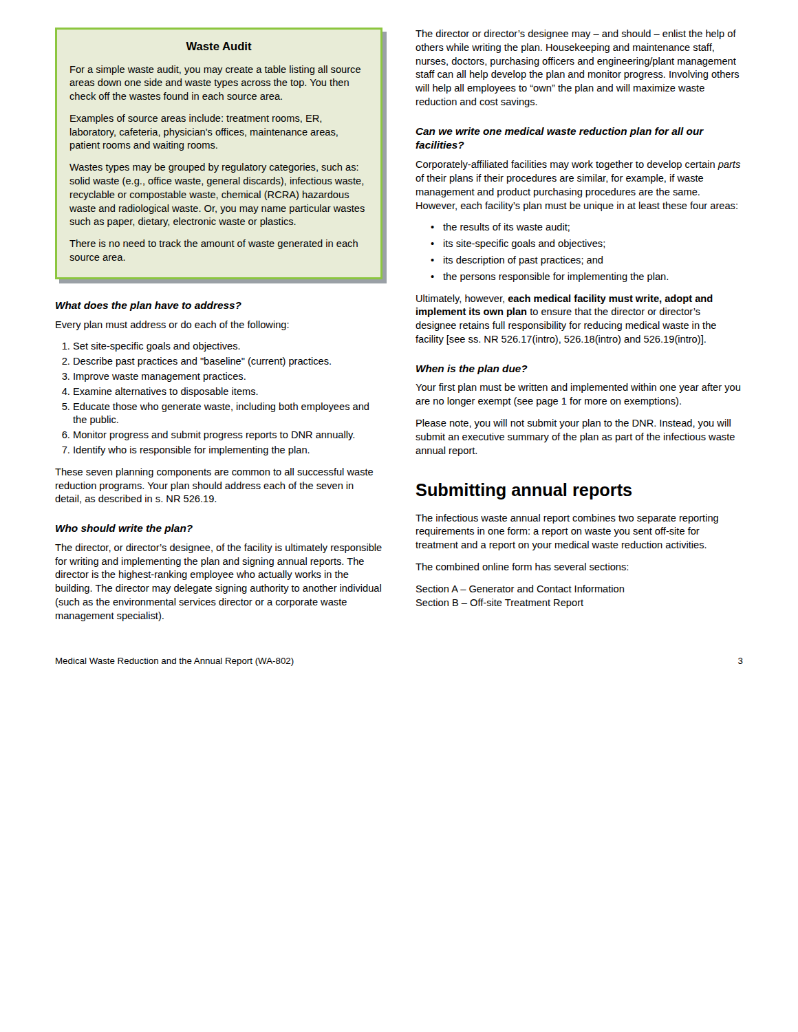Waste Audit
For a simple waste audit, you may create a table listing all source areas down one side and waste types across the top. You then check off the wastes found in each source area.
Examples of source areas include: treatment rooms, ER, laboratory, cafeteria, physician's offices, maintenance areas, patient rooms and waiting rooms.
Wastes types may be grouped by regulatory categories, such as: solid waste (e.g., office waste, general discards), infectious waste, recyclable or compostable waste, chemical (RCRA) hazardous waste and radiological waste. Or, you may name particular wastes such as paper, dietary, electronic waste or plastics.
There is no need to track the amount of waste generated in each source area.
What does the plan have to address?
Every plan must address or do each of the following:
Set site-specific goals and objectives.
Describe past practices and "baseline" (current) practices.
Improve waste management practices.
Examine alternatives to disposable items.
Educate those who generate waste, including both employees and the public.
Monitor progress and submit progress reports to DNR annually.
Identify who is responsible for implementing the plan.
These seven planning components are common to all successful waste reduction programs. Your plan should address each of the seven in detail, as described in s. NR 526.19.
Who should write the plan?
The director, or director’s designee, of the facility is ultimately responsible for writing and implementing the plan and signing annual reports. The director is the highest-ranking employee who actually works in the building. The director may delegate signing authority to another individual (such as the environmental services director or a corporate waste management specialist).
The director or director’s designee may – and should – enlist the help of others while writing the plan. Housekeeping and maintenance staff, nurses, doctors, purchasing officers and engineering/plant management staff can all help develop the plan and monitor progress. Involving others will help all employees to “own” the plan and will maximize waste reduction and cost savings.
Can we write one medical waste reduction plan for all our facilities?
Corporately-affiliated facilities may work together to develop certain parts of their plans if their procedures are similar, for example, if waste management and product purchasing procedures are the same. However, each facility’s plan must be unique in at least these four areas:
the results of its waste audit;
its site-specific goals and objectives;
its description of past practices; and
the persons responsible for implementing the plan.
Ultimately, however, each medical facility must write, adopt and implement its own plan to ensure that the director or director’s designee retains full responsibility for reducing medical waste in the facility [see ss. NR 526.17(intro), 526.18(intro) and 526.19(intro)].
When is the plan due?
Your first plan must be written and implemented within one year after you are no longer exempt (see page 1 for more on exemptions).
Please note, you will not submit your plan to the DNR. Instead, you will submit an executive summary of the plan as part of the infectious waste annual report.
Submitting annual reports
The infectious waste annual report combines two separate reporting requirements in one form: a report on waste you sent off-site for treatment and a report on your medical waste reduction activities.
The combined online form has several sections:
Section A – Generator and Contact Information
Section B – Off-site Treatment Report
Medical Waste Reduction and the Annual Report (WA-802)
3